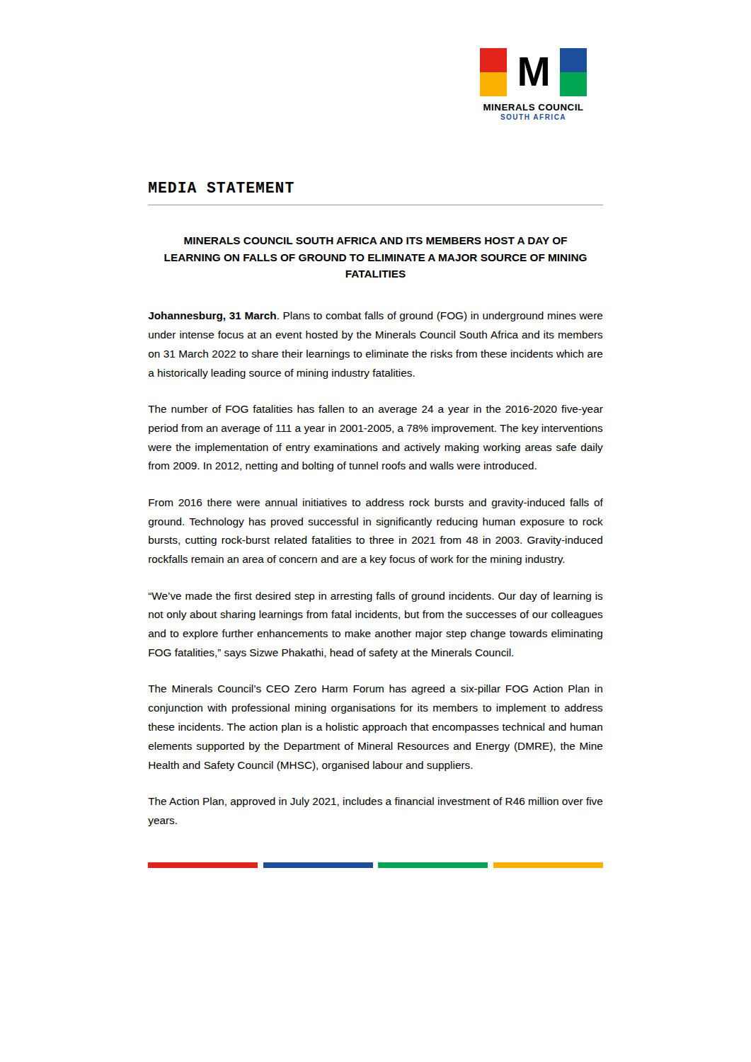M
MINERALS COUNCIL
SOUTH AFRICA
MEDIA STATEMENT
MINERALS COUNCIL SOUTH AFRICA AND ITS MEMBERS HOST A DAY OF LEARNING ON FALLS OF GROUND TO ELIMINATE A MAJOR SOURCE OF MINING FATALITIES
Johannesburg, 31 March. Plans to combat falls of ground (FOG) in underground mines were under intense focus at an event hosted by the Minerals Council South Africa and its members on 31 March 2022 to share their learnings to eliminate the risks from these incidents which are a historically leading source of mining industry fatalities.
The number of FOG fatalities has fallen to an average 24 a year in the 2016-2020 five-year period from an average of 111 a year in 2001-2005, a 78% improvement. The key interventions were the implementation of entry examinations and actively making working areas safe daily from 2009. In 2012, netting and bolting of tunnel roofs and walls were introduced.
From 2016 there were annual initiatives to address rock bursts and gravity-induced falls of ground. Technology has proved successful in significantly reducing human exposure to rock bursts, cutting rock-burst related fatalities to three in 2021 from 48 in 2003. Gravity-induced rockfalls remain an area of concern and are a key focus of work for the mining industry.
“We’ve made the first desired step in arresting falls of ground incidents. Our day of learning is not only about sharing learnings from fatal incidents, but from the successes of our colleagues and to explore further enhancements to make another major step change towards eliminating FOG fatalities,” says Sizwe Phakathi, head of safety at the Minerals Council.
The Minerals Council’s CEO Zero Harm Forum has agreed a six-pillar FOG Action Plan in conjunction with professional mining organisations for its members to implement to address these incidents. The action plan is a holistic approach that encompasses technical and human elements supported by the Department of Mineral Resources and Energy (DMRE), the Mine Health and Safety Council (MHSC), organised labour and suppliers.
The Action Plan, approved in July 2021, includes a financial investment of R46 million over five years.